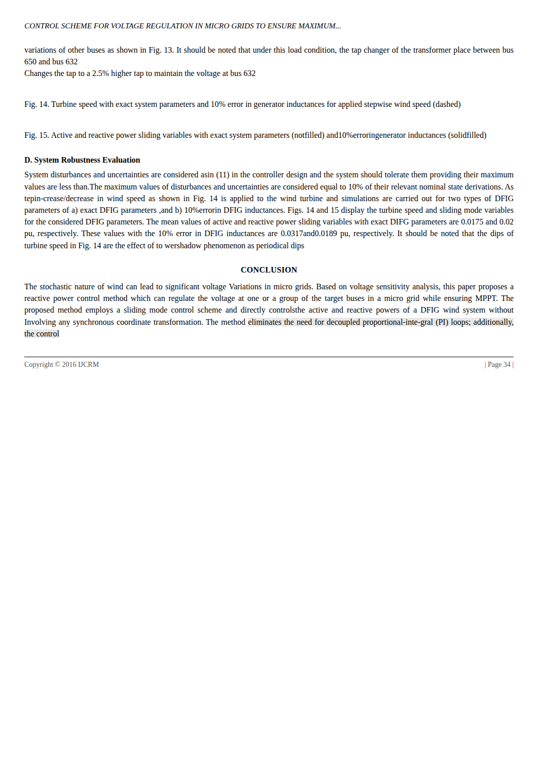CONTROL SCHEME FOR VOLTAGE REGULATION IN MICRO GRIDS TO ENSURE MAXIMUM...
variations of other buses as shown in Fig. 13. It should be noted that under this load condition, the tap changer of the transformer place between bus 650 and bus 632
Changes the tap to a 2.5% higher tap to maintain the voltage at bus 632
Fig. 14. Turbine speed with exact system parameters and 10% error in generator inductances for applied stepwise wind speed (dashed)
Fig. 15. Active and reactive power sliding variables with exact system parameters (notfilled) and10%erroringenerator inductances (solidfilled)
D. System Robustness Evaluation
System disturbances and uncertainties are considered asin (11) in the controller design and the system should tolerate them providing their maximum values are less than.The maximum values of disturbances and uncertainties are considered equal to 10% of their relevant nominal state derivations. As tepin-crease/decrease in wind speed as shown in Fig. 14 is applied to the wind turbine and simulations are carried out for two types of DFIG parameters of a) exact DFIG parameters ,and b) 10%errorin DFIG inductances. Figs. 14 and 15 display the turbine speed and sliding mode variables for the considered DFIG parameters. The mean values of active and reactive power sliding variables with exact DIFG parameters are 0.0175 and 0.02 pu, respectively. These values with the 10% error in DFIG inductances are 0.0317and0.0189 pu, respectively. It should be noted that the dips of turbine speed in Fig. 14 are the effect of to wershadow phenomenon as periodical dips
CONCLUSION
The stochastic nature of wind can lead to significant voltage Variations in micro grids. Based on voltage sensitivity analysis, this paper proposes a reactive power control method which can regulate the voltage at one or a group of the target buses in a micro grid while ensuring MPPT. The proposed method employs a sliding mode control scheme and directly controlsthe active and reactive powers of a DFIG wind system without Involving any synchronous coordinate transformation. The method eliminates the need for decoupled proportional-inte-gral (PI) loops; additionally, the control
Copyright © 2016 IJCRM | Page 34 |